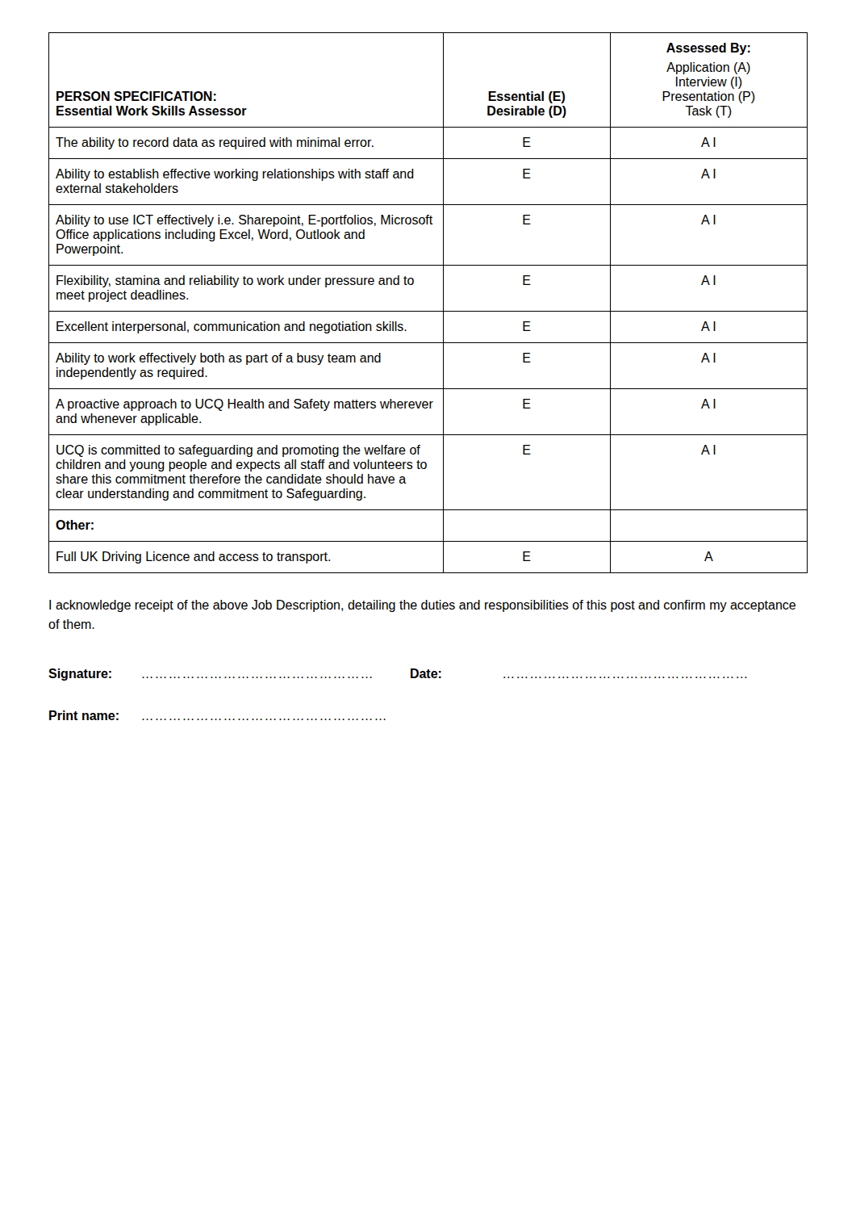| PERSON SPECIFICATION: Essential Work Skills Assessor | Essential (E) Desirable (D) | Assessed By: Application (A) Interview (I) Presentation (P) Task (T) |
| --- | --- | --- |
| The ability to record data as required with minimal error. | E | A I |
| Ability to establish effective working relationships with staff and external stakeholders | E | A I |
| Ability to use ICT effectively i.e. Sharepoint, E-portfolios, Microsoft Office applications including Excel, Word, Outlook and Powerpoint. | E | A I |
| Flexibility, stamina and reliability to work under pressure and to meet project deadlines. | E | A I |
| Excellent interpersonal, communication and negotiation skills. | E | A I |
| Ability to work effectively both as part of a busy team and independently as required. | E | A I |
| A proactive approach to UCQ Health and Safety matters wherever and whenever applicable. | E | A I |
| UCQ is committed to safeguarding and promoting the welfare of children and young people and expects all staff and volunteers to share this commitment therefore the candidate should have a clear understanding and commitment to Safeguarding. | E | A I |
| Other: | | |
| Full UK Driving Licence and access to transport. | E | A |
I acknowledge receipt of the above Job Description, detailing the duties and responsibilities of this post and confirm my acceptance of them.
Signature: …………………………………………… Date: ………………………………………………
Print name: ………………………………………………